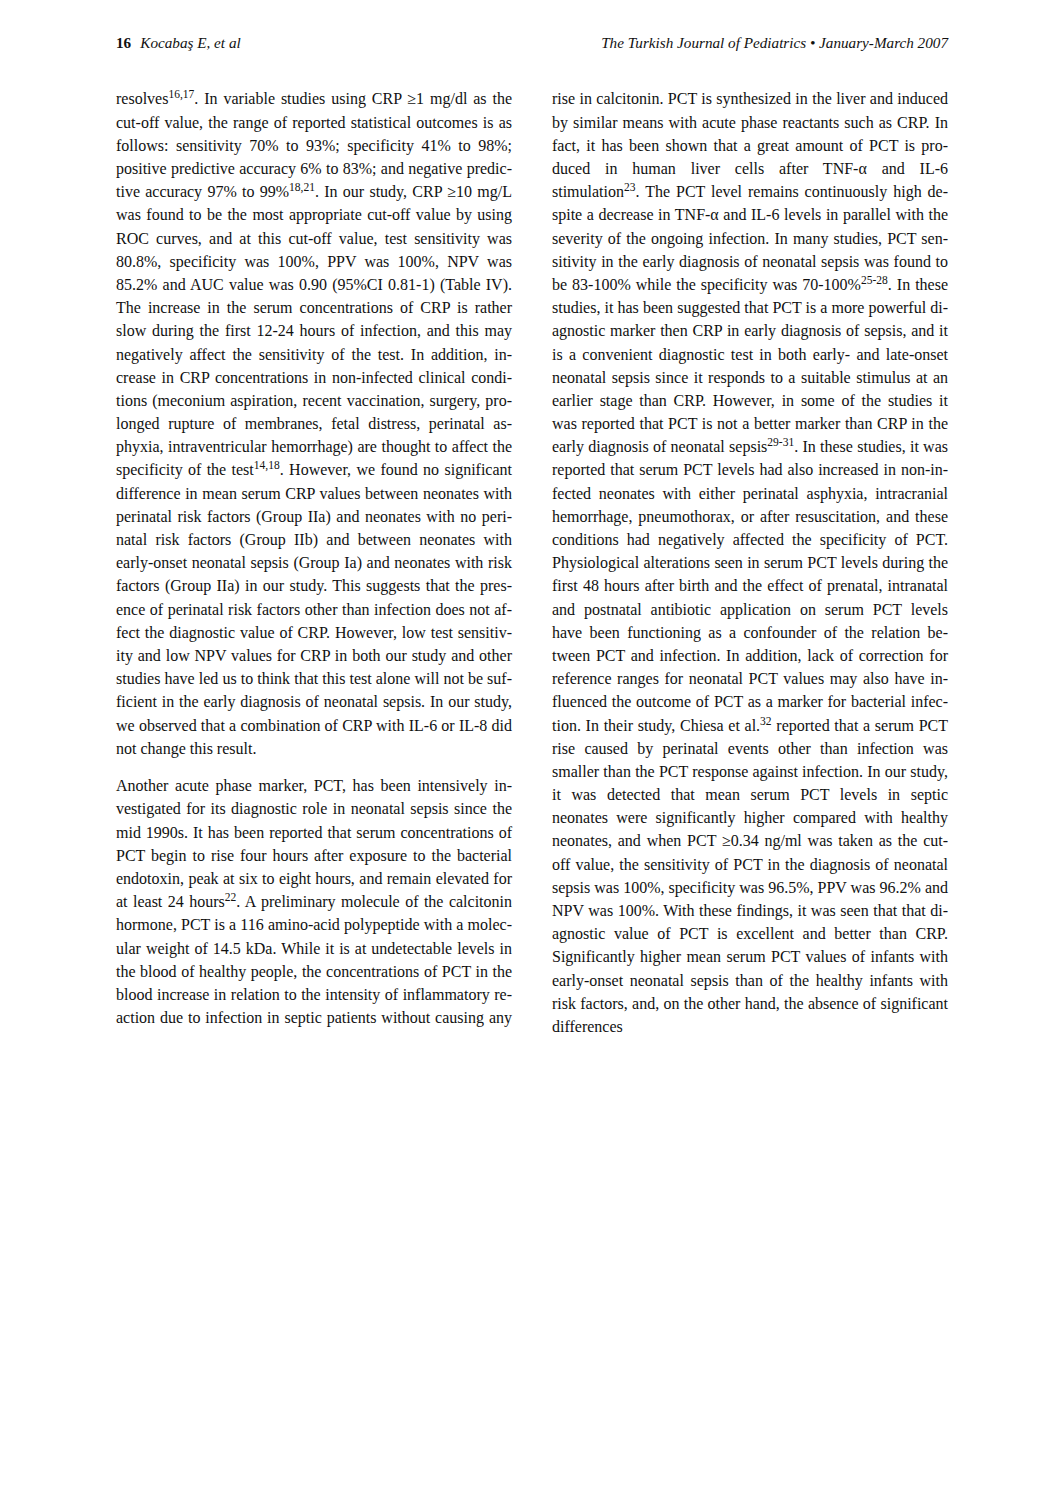16 Kocabaş E, et al
The Turkish Journal of Pediatrics • January-March 2007
resolves16,17. In variable studies using CRP ≥1 mg/dl as the cut-off value, the range of reported statistical outcomes is as follows: sensitivity 70% to 93%; specificity 41% to 98%; positive predictive accuracy 6% to 83%; and negative predictive accuracy 97% to 99%18,21. In our study, CRP ≥10 mg/L was found to be the most appropriate cut-off value by using ROC curves, and at this cut-off value, test sensitivity was 80.8%, specificity was 100%, PPV was 100%, NPV was 85.2% and AUC value was 0.90 (95%CI 0.81-1) (Table IV). The increase in the serum concentrations of CRP is rather slow during the first 12-24 hours of infection, and this may negatively affect the sensitivity of the test. In addition, increase in CRP concentrations in non-infected clinical conditions (meconium aspiration, recent vaccination, surgery, prolonged rupture of membranes, fetal distress, perinatal asphyxia, intraventricular hemorrhage) are thought to affect the specificity of the test14,18. However, we found no significant difference in mean serum CRP values between neonates with perinatal risk factors (Group IIa) and neonates with no perinatal risk factors (Group IIb) and between neonates with early-onset neonatal sepsis (Group Ia) and neonates with risk factors (Group IIa) in our study. This suggests that the presence of perinatal risk factors other than infection does not affect the diagnostic value of CRP. However, low test sensitivity and low NPV values for CRP in both our study and other studies have led us to think that this test alone will not be sufficient in the early diagnosis of neonatal sepsis. In our study, we observed that a combination of CRP with IL-6 or IL-8 did not change this result.
Another acute phase marker, PCT, has been intensively investigated for its diagnostic role in neonatal sepsis since the mid 1990s. It has been reported that serum concentrations of PCT begin to rise four hours after exposure to the bacterial endotoxin, peak at six to eight hours, and remain elevated for at least 24 hours22. A preliminary molecule of the calcitonin hormone, PCT is a 116 amino-acid polypeptide with a molecular weight of 14.5 kDa. While it is at undetectable levels in the blood of healthy people, the concentrations of PCT in the blood increase in relation to the intensity of inflammatory reaction due to infection in septic patients without causing any rise in calcitonin. PCT is synthesized in the liver and induced by similar means with acute phase reactants such as CRP. In fact, it has been shown that a great amount of PCT is produced in human liver cells after TNF-α and IL-6 stimulation23. The PCT level remains continuously high despite a decrease in TNF-α and IL-6 levels in parallel with the severity of the ongoing infection. In many studies, PCT sensitivity in the early diagnosis of neonatal sepsis was found to be 83-100% while the specificity was 70-100%25-28. In these studies, it has been suggested that PCT is a more powerful diagnostic marker then CRP in early diagnosis of sepsis, and it is a convenient diagnostic test in both early- and late-onset neonatal sepsis since it responds to a suitable stimulus at an earlier stage than CRP. However, in some of the studies it was reported that PCT is not a better marker than CRP in the early diagnosis of neonatal sepsis29-31. In these studies, it was reported that serum PCT levels had also increased in non-infected neonates with either perinatal asphyxia, intracranial hemorrhage, pneumothorax, or after resuscitation, and these conditions had negatively affected the specificity of PCT. Physiological alterations seen in serum PCT levels during the first 48 hours after birth and the effect of prenatal, intranatal and postnatal antibiotic application on serum PCT levels have been functioning as a confounder of the relation between PCT and infection. In addition, lack of correction for reference ranges for neonatal PCT values may also have influenced the outcome of PCT as a marker for bacterial infection. In their study, Chiesa et al.32 reported that a serum PCT rise caused by perinatal events other than infection was smaller than the PCT response against infection. In our study, it was detected that mean serum PCT levels in septic neonates were significantly higher compared with healthy neonates, and when PCT ≥0.34 ng/ml was taken as the cut-off value, the sensitivity of PCT in the diagnosis of neonatal sepsis was 100%, specificity was 96.5%, PPV was 96.2% and NPV was 100%. With these findings, it was seen that that diagnostic value of PCT is excellent and better than CRP. Significantly higher mean serum PCT values of infants with early-onset neonatal sepsis than of the healthy infants with risk factors, and, on the other hand, the absence of significant differences